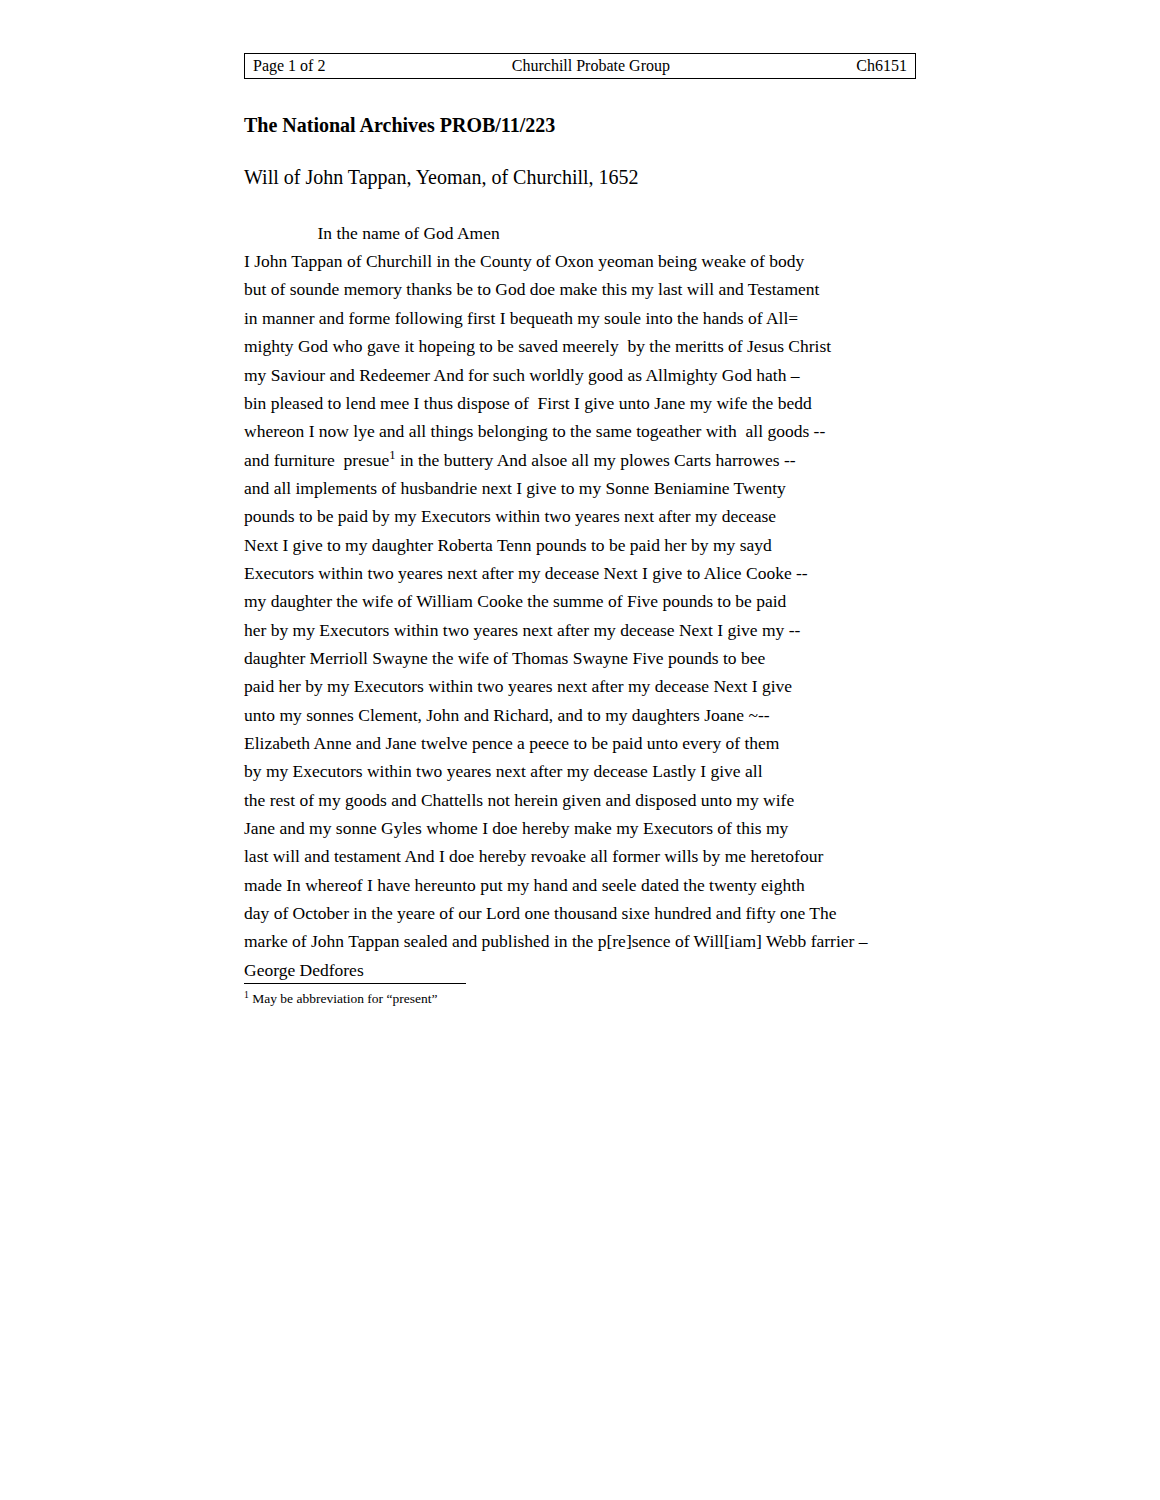Page 1 of 2
Churchill Probate Group
Ch6151
The National Archives PROB/11/223
Will of John Tappan, Yeoman, of Churchill, 1652
In the name of God Amen
I John Tappan of Churchill in the County of Oxon yeoman being weake of body
but of sounde memory thanks be to God doe make this my last will and Testament
in manner and forme following first I bequeath my soule into the hands of All=
mighty God who gave it hopeing to be saved meerely by the meritts of Jesus Christ
my Saviour and Redeemer And for such worldly good as Allmighty God hath –
bin pleased to lend mee I thus dispose of First I give unto Jane my wife the bedd
whereon I now lye and all things belonging to the same togeather with all goods --
and furniture presue1 in the buttery And alsoe all my plowes Carts harrowes --
and all implements of husbandrie next I give to my Sonne Beniamine Twenty
pounds to be paid by my Executors within two yeares next after my decease
Next I give to my daughter Roberta Tenn pounds to be paid her by my sayd
Executors within two yeares next after my decease Next I give to Alice Cooke --
my daughter the wife of William Cooke the summe of Five pounds to be paid
her by my Executors within two yeares next after my decease Next I give my --
daughter Merrioll Swayne the wife of Thomas Swayne Five pounds to bee
paid her by my Executors within two yeares next after my decease Next I give
unto my sonnes Clement, John and Richard, and to my daughters Joane ~--
Elizabeth Anne and Jane twelve pence a peece to be paid unto every of them
by my Executors within two yeares next after my decease Lastly I give all
the rest of my goods and Chattells not herein given and disposed unto my wife
Jane and my sonne Gyles whome I doe hereby make my Executors of this my
last will and testament And I doe hereby revoake all former wills by me heretofour
made In whereof I have hereunto put my hand and seele dated the twenty eighth
day of October in the yeare of our Lord one thousand sixe hundred and fifty one The
marke of John Tappan sealed and published in the p[re]sence of Will[iam] Webb farrier –
George Dedfores
1 May be abbreviation for “present”